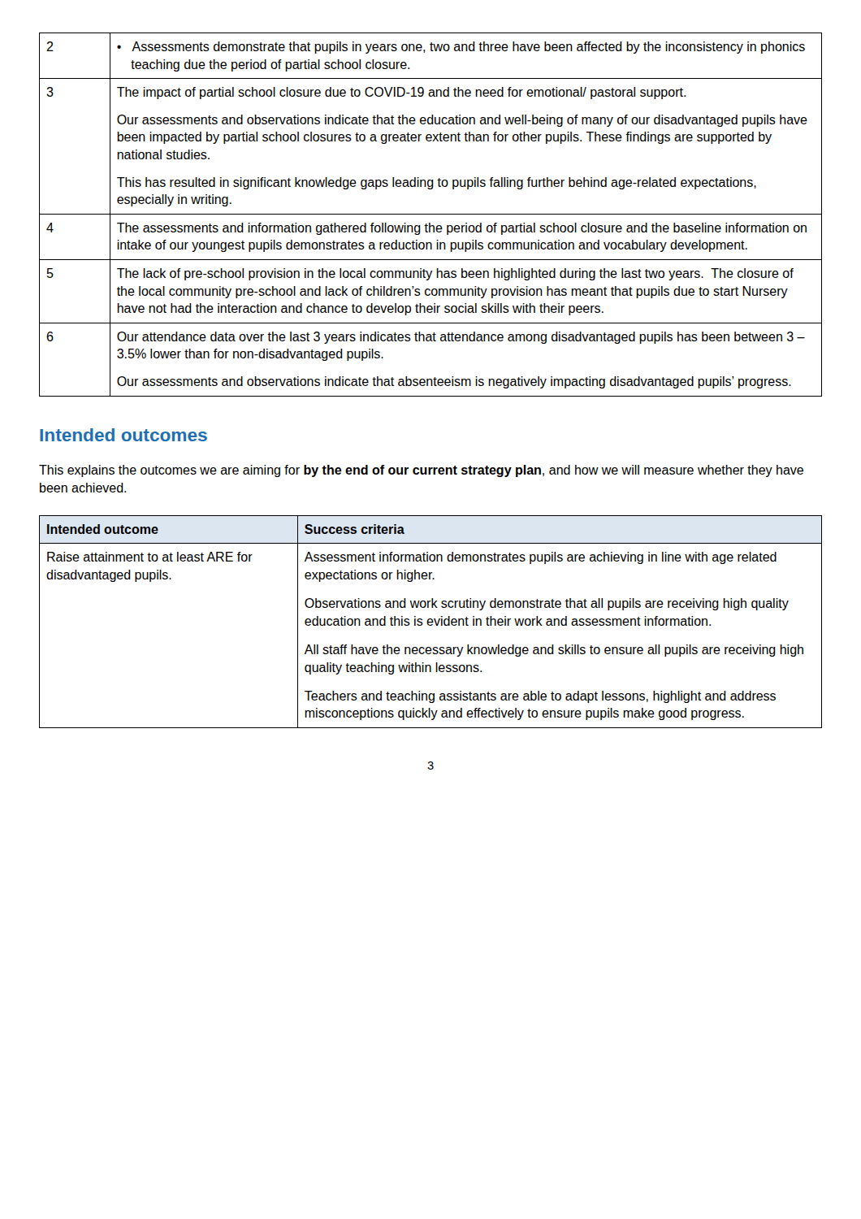| 2 | • Assessments demonstrate that pupils in years one, two and three have been affected by the inconsistency in phonics teaching due the period of partial school closure. |
| 3 | The impact of partial school closure due to COVID-19 and the need for emotional/ pastoral support. Our assessments and observations indicate that the education and well-being of many of our disadvantaged pupils have been impacted by partial school closures to a greater extent than for other pupils. These findings are supported by national studies. This has resulted in significant knowledge gaps leading to pupils falling further behind age-related expectations, especially in writing. |
| 4 | The assessments and information gathered following the period of partial school closure and the baseline information on intake of our youngest pupils demonstrates a reduction in pupils communication and vocabulary development. |
| 5 | The lack of pre-school provision in the local community has been highlighted during the last two years. The closure of the local community pre-school and lack of children’s community provision has meant that pupils due to start Nursery have not had the interaction and chance to develop their social skills with their peers. |
| 6 | Our attendance data over the last 3 years indicates that attendance among disadvantaged pupils has been between 3 – 3.5% lower than for non-disadvantaged pupils. Our assessments and observations indicate that absenteeism is negatively impacting disadvantaged pupils’ progress. |
Intended outcomes
This explains the outcomes we are aiming for by the end of our current strategy plan, and how we will measure whether they have been achieved.
| Intended outcome | Success criteria |
| --- | --- |
| Raise attainment to at least ARE for disadvantaged pupils. | Assessment information demonstrates pupils are achieving in line with age related expectations or higher. Observations and work scrutiny demonstrate that all pupils are receiving high quality education and this is evident in their work and assessment information. All staff have the necessary knowledge and skills to ensure all pupils are receiving high quality teaching within lessons. Teachers and teaching assistants are able to adapt lessons, highlight and address misconceptions quickly and effectively to ensure pupils make good progress. |
3